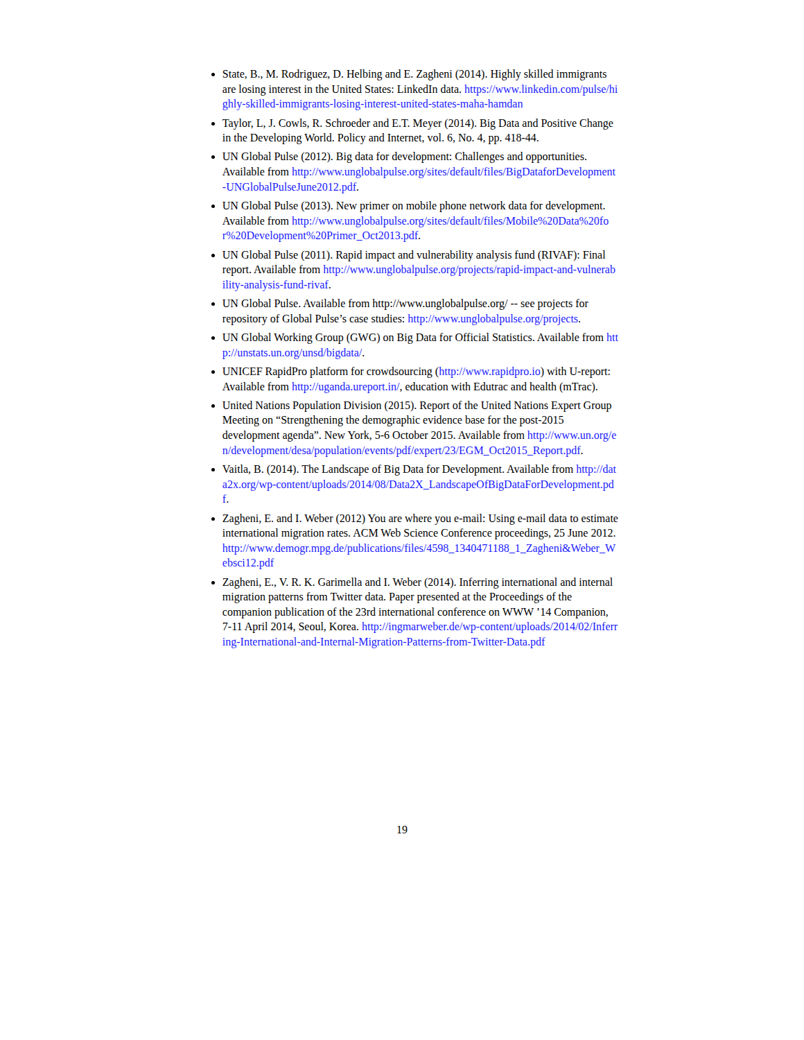State, B., M. Rodriguez, D. Helbing and E. Zagheni (2014). Highly skilled immigrants are losing interest in the United States: LinkedIn data. https://www.linkedin.com/pulse/highly-skilled-immigrants-losing-interest-united-states-maha-hamdan
Taylor, L, J. Cowls, R. Schroeder and E.T. Meyer (2014). Big Data and Positive Change in the Developing World. Policy and Internet, vol. 6, No. 4, pp. 418-44.
UN Global Pulse (2012). Big data for development: Challenges and opportunities. Available from http://www.unglobalpulse.org/sites/default/files/BigDataforDevelopment-UNGlobalPulseJune2012.pdf.
UN Global Pulse (2013). New primer on mobile phone network data for development. Available from http://www.unglobalpulse.org/sites/default/files/Mobile%20Data%20for%20Development%20Primer_Oct2013.pdf.
UN Global Pulse (2011). Rapid impact and vulnerability analysis fund (RIVAF): Final report. Available from http://www.unglobalpulse.org/projects/rapid-impact-and-vulnerability-analysis-fund-rivaf.
UN Global Pulse. Available from http://www.unglobalpulse.org/ -- see projects for repository of Global Pulse’s case studies: http://www.unglobalpulse.org/projects.
UN Global Working Group (GWG) on Big Data for Official Statistics. Available from http://unstats.un.org/unsd/bigdata/.
UNICEF RapidPro platform for crowdsourcing (http://www.rapidpro.io) with U-report: Available from http://uganda.ureport.in/, education with Edutrac and health (mTrac).
United Nations Population Division (2015). Report of the United Nations Expert Group Meeting on “Strengthening the demographic evidence base for the post-2015 development agenda”. New York, 5-6 October 2015. Available from http://www.un.org/en/development/desa/population/events/pdf/expert/23/EGM_Oct2015_Report.pdf.
Vaitla, B. (2014). The Landscape of Big Data for Development. Available from http://data2x.org/wp-content/uploads/2014/08/Data2X_LandscapeOfBigDataForDevelopment.pdf.
Zagheni, E. and I. Weber (2012) You are where you e-mail: Using e-mail data to estimate international migration rates. ACM Web Science Conference proceedings, 25 June 2012. http://www.demogr.mpg.de/publications/files/4598_1340471188_1_Zagheni&Weber_Websci12.pdf
Zagheni, E., V. R. K. Garimella and I. Weber (2014). Inferring international and internal migration patterns from Twitter data. Paper presented at the Proceedings of the companion publication of the 23rd international conference on WWW ’14 Companion, 7-11 April 2014, Seoul, Korea. http://ingmarweber.de/wp-content/uploads/2014/02/Inferring-International-and-Internal-Migration-Patterns-from-Twitter-Data.pdf
19